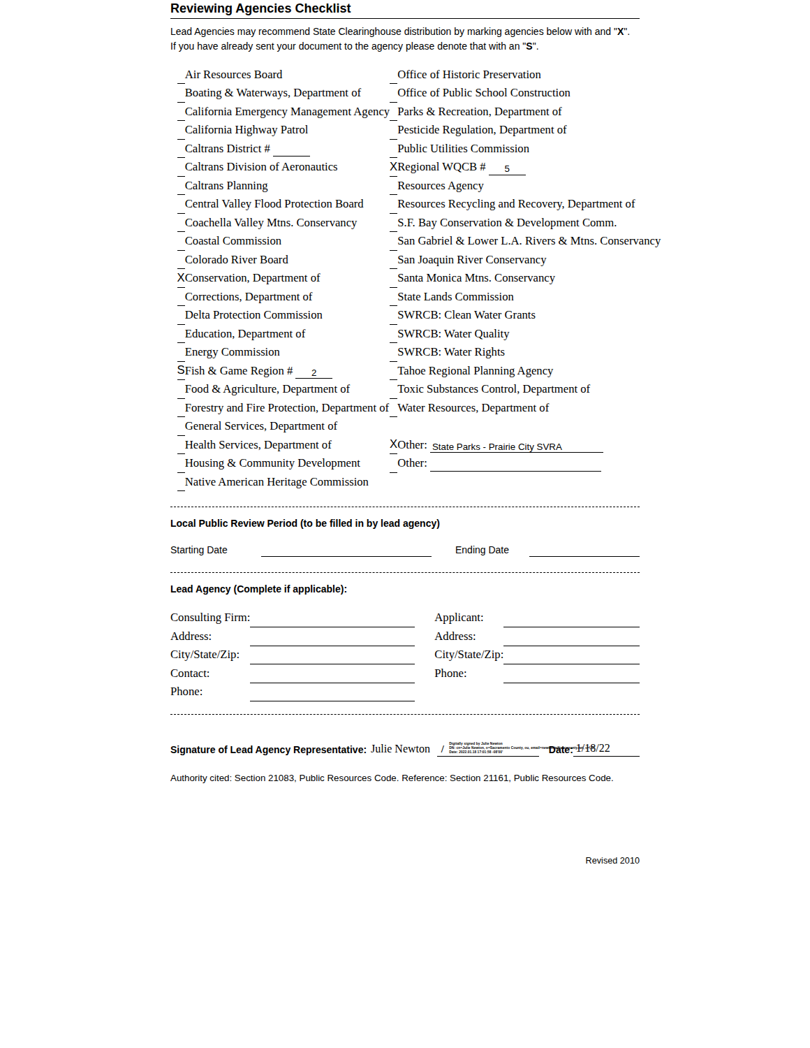Reviewing Agencies Checklist
Lead Agencies may recommend State Clearinghouse distribution by marking agencies below with and "X".
If you have already sent your document to the agency please denote that with an "S".
| | | Air Resources Board | | | | Office of Historic Preservation |
| | | Boating & Waterways, Department of | | | | Office of Public School Construction |
| | | California Emergency Management Agency | | | | Parks & Recreation, Department of |
| | | California Highway Patrol | | | | Pesticide Regulation, Department of |
| | | Caltrans District # | | | | Public Utilities Commission |
| | | Caltrans Division of Aeronautics | | X | | Regional WQCB # 5 |
| | | Caltrans Planning | | | | Resources Agency |
| | | Central Valley Flood Protection Board | | | | Resources Recycling and Recovery, Department of |
| | | Coachella Valley Mtns. Conservancy | | | | S.F. Bay Conservation & Development Comm. |
| | | Coastal Commission | | | | San Gabriel & Lower L.A. Rivers & Mtns. Conservancy |
| | | Colorado River Board | | | | San Joaquin River Conservancy |
| X | | Conservation, Department of | | | | Santa Monica Mtns. Conservancy |
| | | Corrections, Department of | | | | State Lands Commission |
| | | Delta Protection Commission | | | | SWRCB: Clean Water Grants |
| | | Education, Department of | | | | SWRCB: Water Quality |
| | | Energy Commission | | | | SWRCB: Water Rights |
| S | | Fish & Game Region # 2 | | | | Tahoe Regional Planning Agency |
| | | Food & Agriculture, Department of | | | | Toxic Substances Control, Department of |
| | | Forestry and Fire Protection, Department of | | | | Water Resources, Department of |
| | | General Services, Department of | | | | |
| | | Health Services, Department of | | X | | Other: State Parks - Prairie City SVRA |
| | | Housing & Community Development | | | | Other: |
| | | Native American Heritage Commission | | | | |
Local Public Review Period (to be filled in by lead agency)
| Starting Date | | | Ending Date | |
Lead Agency (Complete if applicable):
| Consulting Firm: | | | Applicant: | |
| Address: | | | Address: | |
| City/State/Zip: | | | City/State/Zip: | |
| Contact: | | | Phone: | |
| Phone: | | | | |
Signature of Lead Agency Representative: Julie Newton / Digitally signed by Julie Newton
DN: cn=Julie Newton, o=Sacramento County, ou, email=newtonja@saccounty.net, c=US
Date: 2022.01.18 17:01:58 -08'00' Date: 1/18/22
Authority cited: Section 21083, Public Resources Code. Reference: Section 21161, Public Resources Code.
Revised 2010